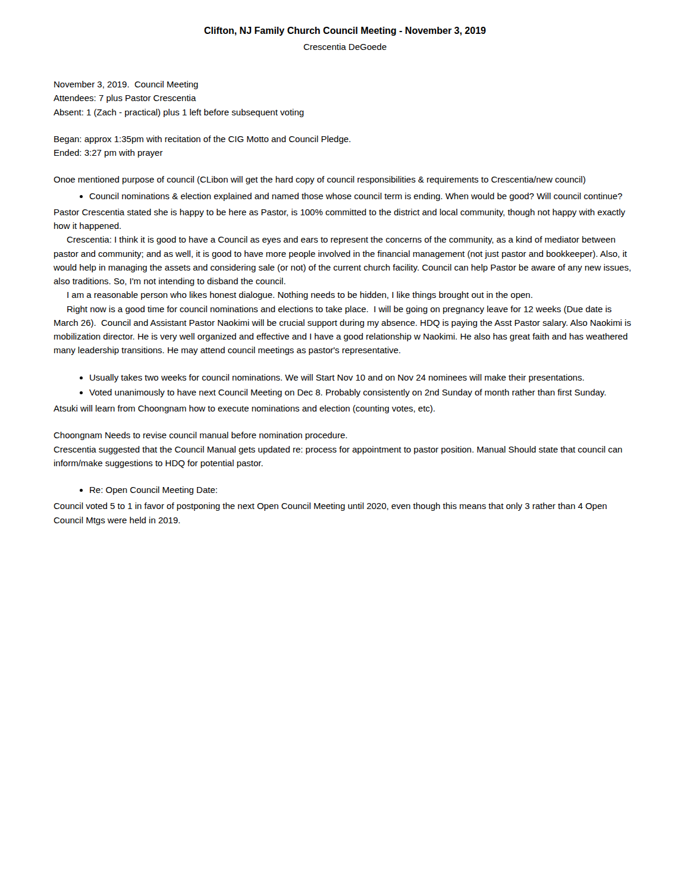Clifton, NJ Family Church Council Meeting - November 3, 2019
Crescentia DeGoede
November 3, 2019. Council Meeting
Attendees: 7 plus Pastor Crescentia
Absent: 1 (Zach - practical) plus 1 left before subsequent voting
Began: approx 1:35pm with recitation of the CIG Motto and Council Pledge.
Ended: 3:27 pm with prayer
Onoe mentioned purpose of council (CLibon will get the hard copy of council responsibilities & requirements to Crescentia/new council)
Council nominations & election explained and named those whose council term is ending. When would be good? Will council continue?
Pastor Crescentia stated she is happy to be here as Pastor, is 100% committed to the district and local community, though not happy with exactly how it happened.
Crescentia: I think it is good to have a Council as eyes and ears to represent the concerns of the community, as a kind of mediator between pastor and community; and as well, it is good to have more people involved in the financial management (not just pastor and bookkeeper). Also, it would help in managing the assets and considering sale (or not) of the current church facility. Council can help Pastor be aware of any new issues, also traditions. So, I'm not intending to disband the council.
I am a reasonable person who likes honest dialogue. Nothing needs to be hidden, I like things brought out in the open.
Right now is a good time for council nominations and elections to take place. I will be going on pregnancy leave for 12 weeks (Due date is March 26). Council and Assistant Pastor Naokimi will be crucial support during my absence. HDQ is paying the Asst Pastor salary. Also Naokimi is mobilization director. He is very well organized and effective and I have a good relationship w Naokimi. He also has great faith and has weathered many leadership transitions. He may attend council meetings as pastor's representative.
Usually takes two weeks for council nominations. We will Start Nov 10 and on Nov 24 nominees will make their presentations.
Voted unanimously to have next Council Meeting on Dec 8. Probably consistently on 2nd Sunday of month rather than first Sunday.
Atsuki will learn from Choongnam how to execute nominations and election (counting votes, etc).
Choongnam Needs to revise council manual before nomination procedure.
Crescentia suggested that the Council Manual gets updated re: process for appointment to pastor position. Manual Should state that council can inform/make suggestions to HDQ for potential pastor.
Re: Open Council Meeting Date:
Council voted 5 to 1 in favor of postponing the next Open Council Meeting until 2020, even though this means that only 3 rather than 4 Open Council Mtgs were held in 2019.